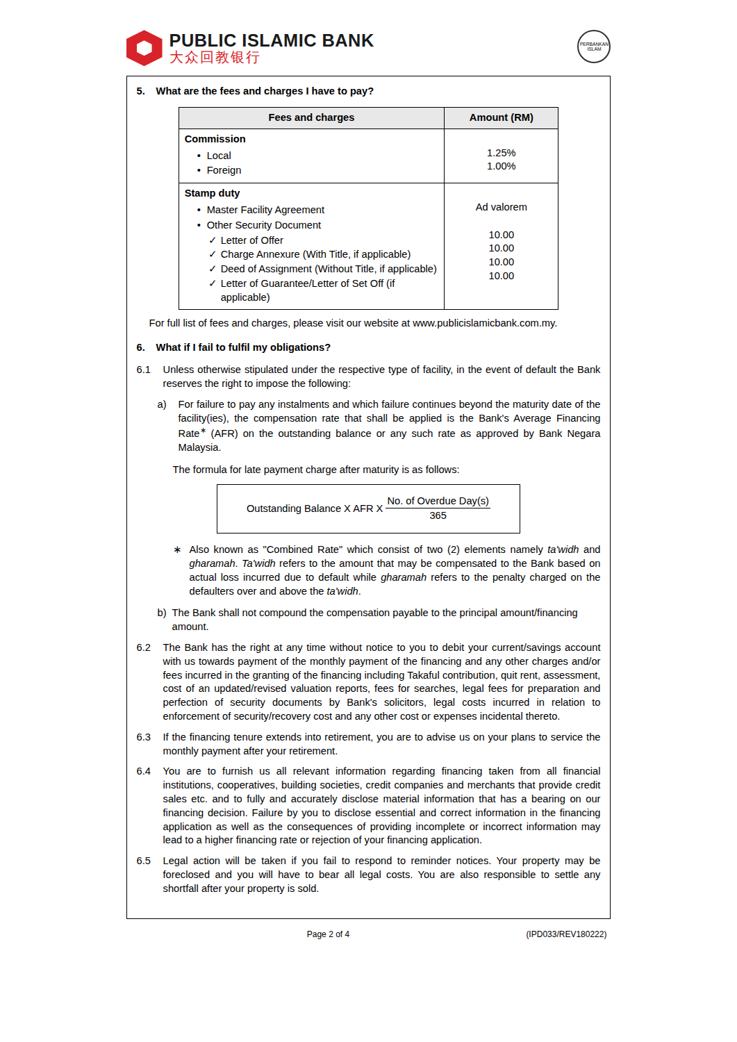PUBLIC ISLAMIC BANK
大众回教银行
PERBANKAN
ISLAM
5. What are the fees and charges I have to pay?
| Fees and charges | Amount (RM) |
| --- | --- |
| Commission Local Foreign | 1.25% 1.00% |
| Stamp duty Master Facility Agreement Other Security Document Letter of Offer Charge Annexure (With Title, if applicable) Deed of Assignment (Without Title, if applicable) Letter of Guarantee/Letter of Set Off (if applicable) | Ad valorem 10.00 10.00 10.00 10.00 |
For full list of fees and charges, please visit our website at www.publicislamicbank.com.my.
6. What if I fail to fulfil my obligations?
6.1 Unless otherwise stipulated under the respective type of facility, in the event of default the Bank reserves the right to impose the following:
a) For failure to pay any instalments and which failure continues beyond the maturity date of the facility(ies), the compensation rate that shall be applied is the Bank's Average Financing Rate∗ (AFR) on the outstanding balance or any such rate as approved by Bank Negara Malaysia.
The formula for late payment charge after maturity is as follows:
Outstanding Balance X AFR X No. of Overdue Day(s) 365
∗ Also known as "Combined Rate" which consist of two (2) elements namely ta'widh and gharamah. Ta'widh refers to the amount that may be compensated to the Bank based on actual loss incurred due to default while gharamah refers to the penalty charged on the defaulters over and above the ta'widh.
b) The Bank shall not compound the compensation payable to the principal amount/financing amount.
6.2 The Bank has the right at any time without notice to you to debit your current/savings account with us towards payment of the monthly payment of the financing and any other charges and/or fees incurred in the granting of the financing including Takaful contribution, quit rent, assessment, cost of an updated/revised valuation reports, fees for searches, legal fees for preparation and perfection of security documents by Bank's solicitors, legal costs incurred in relation to enforcement of security/recovery cost and any other cost or expenses incidental thereto.
6.3 If the financing tenure extends into retirement, you are to advise us on your plans to service the monthly payment after your retirement.
6.4 You are to furnish us all relevant information regarding financing taken from all financial institutions, cooperatives, building societies, credit companies and merchants that provide credit sales etc. and to fully and accurately disclose material information that has a bearing on our financing decision. Failure by you to disclose essential and correct information in the financing application as well as the consequences of providing incomplete or incorrect information may lead to a higher financing rate or rejection of your financing application.
6.5 Legal action will be taken if you fail to respond to reminder notices. Your property may be foreclosed and you will have to bear all legal costs. You are also responsible to settle any shortfall after your property is sold.
Page 2 of 4
(IPD033/REV180222)